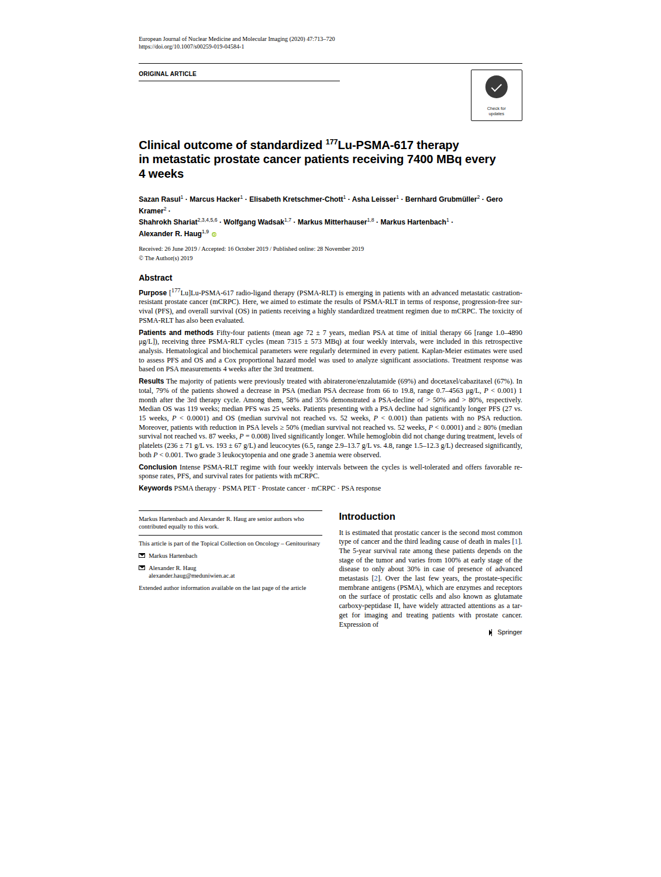European Journal of Nuclear Medicine and Molecular Imaging (2020) 47:713–720 https://doi.org/10.1007/s00259-019-04584-1
ORIGINAL ARTICLE
Check for
updates
Clinical outcome of standardized 177Lu-PSMA-617 therapy
in metastatic prostate cancer patients receiving 7400 MBq every
4 weeks
Sazan Rasul1 · Marcus Hacker1 · Elisabeth Kretschmer-Chott1 · Asha Leisser1 · Bernhard Grubmüller2 · Gero Kramer2 ·
Shahrokh Shariat2,3,4,5,6 · Wolfgang Wadsak1,7 · Markus Mitterhauser1,8 · Markus Hartenbach1 ·
Alexander R. Haug1,9
Received: 26 June 2019 / Accepted: 16 October 2019 / Published online: 28 November 2019
© The Author(s) 2019
Abstract
Purpose [177Lu]Lu-PSMA-617 radio-ligand therapy (PSMA-RLT) is emerging in patients with an advanced metastatic castration-resistant prostate cancer (mCRPC). Here, we aimed to estimate the results of PSMA-RLT in terms of response, progression-free survival (PFS), and overall survival (OS) in patients receiving a highly standardized treatment regimen due to mCRPC. The toxicity of PSMA-RLT has also been evaluated.
Patients and methods Fifty-four patients (mean age 72 ± 7 years, median PSA at time of initial therapy 66 [range 1.0–4890 μg/L]), receiving three PSMA-RLT cycles (mean 7315 ± 573 MBq) at four weekly intervals, were included in this retrospective analysis. Hematological and biochemical parameters were regularly determined in every patient. Kaplan-Meier estimates were used to assess PFS and OS and a Cox proportional hazard model was used to analyze significant associations. Treatment response was based on PSA measurements 4 weeks after the 3rd treatment.
Results The majority of patients were previously treated with abiraterone/enzalutamide (69%) and docetaxel/cabazitaxel (67%). In total, 79% of the patients showed a decrease in PSA (median PSA decrease from 66 to 19.8, range 0.7–4563 μg/L, P < 0.001) 1 month after the 3rd therapy cycle. Among them, 58% and 35% demonstrated a PSA-decline of > 50% and > 80%, respectively. Median OS was 119 weeks; median PFS was 25 weeks. Patients presenting with a PSA decline had significantly longer PFS (27 vs. 15 weeks, P < 0.0001) and OS (median survival not reached vs. 52 weeks, P < 0.001) than patients with no PSA reduction. Moreover, patients with reduction in PSA levels ≥ 50% (median survival not reached vs. 52 weeks, P < 0.0001) and ≥ 80% (median survival not reached vs. 87 weeks, P = 0.008) lived significantly longer. While hemoglobin did not change during treatment, levels of platelets (236 ± 71 g/L vs. 193 ± 67 g/L) and leucocytes (6.5, range 2.9–13.7 g/L vs. 4.8, range 1.5–12.3 g/L) decreased significantly, both P < 0.001. Two grade 3 leukocytopenia and one grade 3 anemia were observed.
Conclusion Intense PSMA-RLT regime with four weekly intervals between the cycles is well-tolerated and offers favorable response rates, PFS, and survival rates for patients with mCRPC.
Keywords PSMA therapy · PSMA PET · Prostate cancer · mCRPC · PSA response
Markus Hartenbach and Alexander R. Haug are senior authors who contributed equally to this work.
This article is part of the Topical Collection on Oncology – Genitourinary
Markus Hartenbach
Alexander R. Haug
alexander.haug@meduniwien.ac.at
Extended author information available on the last page of the article
Introduction
It is estimated that prostatic cancer is the second most common type of cancer and the third leading cause of death in males [1]. The 5-year survival rate among these patients depends on the stage of the tumor and varies from 100% at early stage of the disease to only about 30% in case of presence of advanced metastasis [2]. Over the last few years, the prostate-specific membrane antigens (PSMA), which are enzymes and receptors on the surface of prostatic cells and also known as glutamate carboxy-peptidase II, have widely attracted attentions as a target for imaging and treating patients with prostate cancer. Expression of
Springer